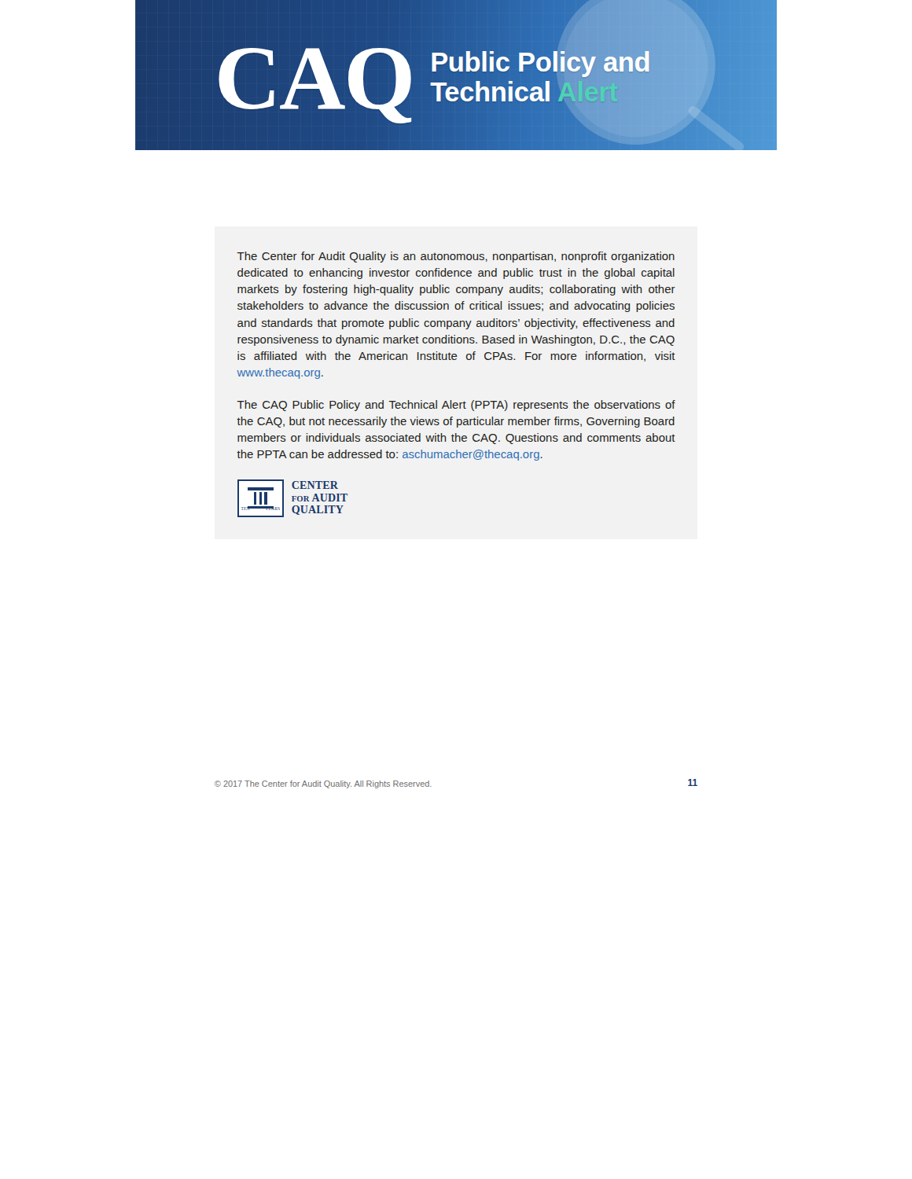CAQ
Public Policy and
Technical Alert
The Center for Audit Quality is an autonomous, nonpartisan, nonprofit organization dedicated to enhancing investor confidence and public trust in the global capital markets by fostering high-quality public company audits; collaborating with other stakeholders to advance the discussion of critical issues; and advocating policies and standards that promote public company auditors’ objectivity, effectiveness and responsiveness to dynamic market conditions. Based in Washington, D.C., the CAQ is affiliated with the American Institute of CPAs. For more information, visit www.thecaq.org.
The CAQ Public Policy and Technical Alert (PPTA) represents the observations of the CAQ, but not necessarily the views of particular member firms, Governing Board members or individuals associated with the CAQ. Questions and comments about the PPTA can be addressed to: aschumacher@thecaq.org.
TEN
YEARS
CENTER
FOR AUDIT
QUALITY
© 2017 The Center for Audit Quality. All Rights Reserved.
11